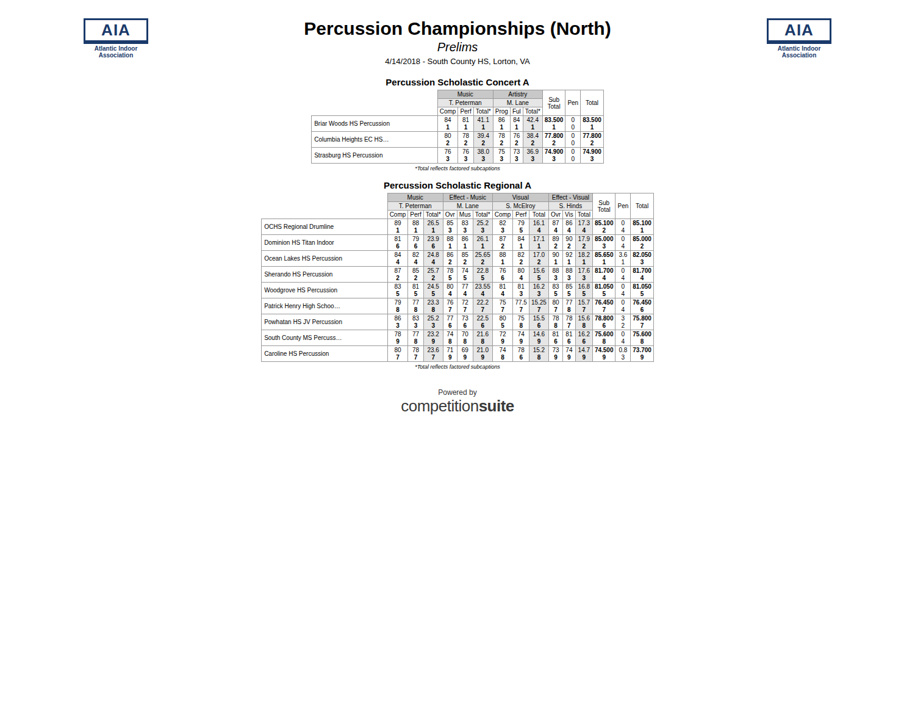AIA
Atlantic Indoor Association
AIA
Atlantic Indoor Association
Percussion Championships (North)
Prelims
4/14/2018 - South County HS, Lorton, VA
Percussion Scholastic Concert A
| | Music | Artistry | Sub Total | Pen | Total |
| --- | --- | --- | --- | --- | --- |
| T. Peterman | M. Lane |
| Comp | Perf | Total* | Prog | Ful | Total* |
| Briar Woods HS Percussion | 84 1 | 81 1 | 41.1 1 | 86 1 | 84 1 | 42.4 1 | 83.500 1 | 0 0 | 83.500 1 |
| Columbia Heights EC HS… | 80 2 | 78 2 | 39.4 2 | 78 2 | 76 2 | 38.4 2 | 77.800 2 | 0 0 | 77.800 2 |
| Strasburg HS Percussion | 76 3 | 76 3 | 38.0 3 | 75 3 | 73 3 | 36.9 3 | 74.900 3 | 0 0 | 74.900 3 |
*Total reflects factored subcaptions
Percussion Scholastic Regional A
| | Music | Effect - Music | Visual | Effect - Visual | Sub Total | Pen | Total |
| --- | --- | --- | --- | --- | --- | --- | --- |
| T. Peterman | M. Lane | S. McElroy | S. Hinds |
| Comp | Perf | Total* | Ovr | Mus | Total* | Comp | Perf | Total | Ovr | Vis | Total |
| OCHS Regional Drumline | 89 1 | 88 1 | 26.5 1 | 85 3 | 83 3 | 25.2 3 | 82 3 | 79 5 | 16.1 4 | 87 4 | 86 4 | 17.3 4 | 85.100 2 | 0 4 | 85.100 1 |
| Dominion HS Titan Indoor | 81 6 | 79 6 | 23.9 6 | 88 1 | 86 1 | 26.1 1 | 87 2 | 84 1 | 17.1 1 | 89 2 | 90 2 | 17.9 2 | 85.000 3 | 0 4 | 85.000 2 |
| Ocean Lakes HS Percussion | 84 4 | 82 4 | 24.8 4 | 86 2 | 85 2 | 25.65 2 | 88 1 | 82 2 | 17.0 2 | 90 1 | 92 1 | 18.2 1 | 85.650 1 | 3.6 1 | 82.050 3 |
| Sherando HS Percussion | 87 2 | 85 2 | 25.7 2 | 78 5 | 74 5 | 22.8 5 | 76 6 | 80 4 | 15.6 5 | 88 3 | 88 3 | 17.6 3 | 81.700 4 | 0 4 | 81.700 4 |
| Woodgrove HS Percussion | 83 5 | 81 5 | 24.5 5 | 80 4 | 77 4 | 23.55 4 | 81 4 | 81 3 | 16.2 3 | 83 5 | 85 5 | 16.8 5 | 81.050 5 | 0 4 | 81.050 5 |
| Patrick Henry High Schoo… | 79 8 | 77 8 | 23.3 8 | 76 7 | 72 7 | 22.2 7 | 75 7 | 77.5 7 | 15.25 7 | 80 7 | 77 8 | 15.7 7 | 76.450 7 | 0 4 | 76.450 6 |
| Powhatan HS JV Percussion | 86 3 | 83 3 | 25.2 3 | 77 6 | 73 6 | 22.5 6 | 80 5 | 75 8 | 15.5 6 | 78 8 | 78 7 | 15.6 8 | 78.800 6 | 3 2 | 75.800 7 |
| South County MS Percuss… | 78 9 | 77 8 | 23.2 9 | 74 8 | 70 8 | 21.6 8 | 72 9 | 74 9 | 14.6 9 | 81 6 | 81 6 | 16.2 6 | 75.600 8 | 0 4 | 75.600 8 |
| Caroline HS Percussion | 80 7 | 78 7 | 23.6 7 | 71 9 | 69 9 | 21.0 9 | 74 8 | 78 6 | 15.2 8 | 73 9 | 74 9 | 14.7 9 | 74.500 9 | 0.8 3 | 73.700 9 |
*Total reflects factored subcaptions
Powered by
competitionsuite